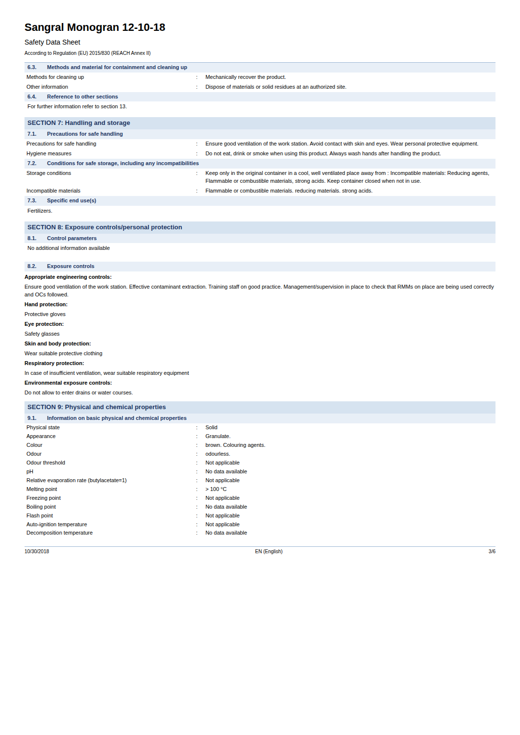Sangral Monogran 12-10-18
Safety Data Sheet
According to Regulation (EU) 2015/830 (REACH Annex II)
6.3. Methods and material for containment and cleaning up
| Methods for cleaning up | : | Mechanically recover the product. |
| Other information | : | Dispose of materials or solid residues at an authorized site. |
6.4. Reference to other sections
For further information refer to section 13.
SECTION 7: Handling and storage
7.1. Precautions for safe handling
| Precautions for safe handling | : | Ensure good ventilation of the work station. Avoid contact with skin and eyes. Wear personal protective equipment. |
| Hygiene measures | : | Do not eat, drink or smoke when using this product. Always wash hands after handling the product. |
7.2. Conditions for safe storage, including any incompatibilities
| Storage conditions | : | Keep only in the original container in a cool, well ventilated place away from : Incompatible materials: Reducing agents, Flammable or combustible materials, strong acids. Keep container closed when not in use. |
| Incompatible materials | : | Flammable or combustible materials. reducing materials. strong acids. |
7.3. Specific end use(s)
Fertilizers.
SECTION 8: Exposure controls/personal protection
8.1. Control parameters
No additional information available
8.2. Exposure controls
Appropriate engineering controls:
Ensure good ventilation of the work station. Effective contaminant extraction. Training staff on good practice. Management/supervision in place to check that RMMs on place are being used correctly and OCs followed.
Hand protection:
Protective gloves
Eye protection:
Safety glasses
Skin and body protection:
Wear suitable protective clothing
Respiratory protection:
In case of insufficient ventilation, wear suitable respiratory equipment
Environmental exposure controls:
Do not allow to enter drains or water courses.
SECTION 9: Physical and chemical properties
9.1. Information on basic physical and chemical properties
| Physical state | : | Solid |
| Appearance | : | Granulate. |
| Colour | : | brown. Colouring agents. |
| Odour | : | odourless. |
| Odour threshold | : | Not applicable |
| pH | : | No data available |
| Relative evaporation rate (butylacetate=1) | : | Not applicable |
| Melting point | : | > 100 °C |
| Freezing point | : | Not applicable |
| Boiling point | : | No data available |
| Flash point | : | Not applicable |
| Auto-ignition temperature | : | Not applicable |
| Decomposition temperature | : | No data available |
10/30/2018 EN (English) 3/6